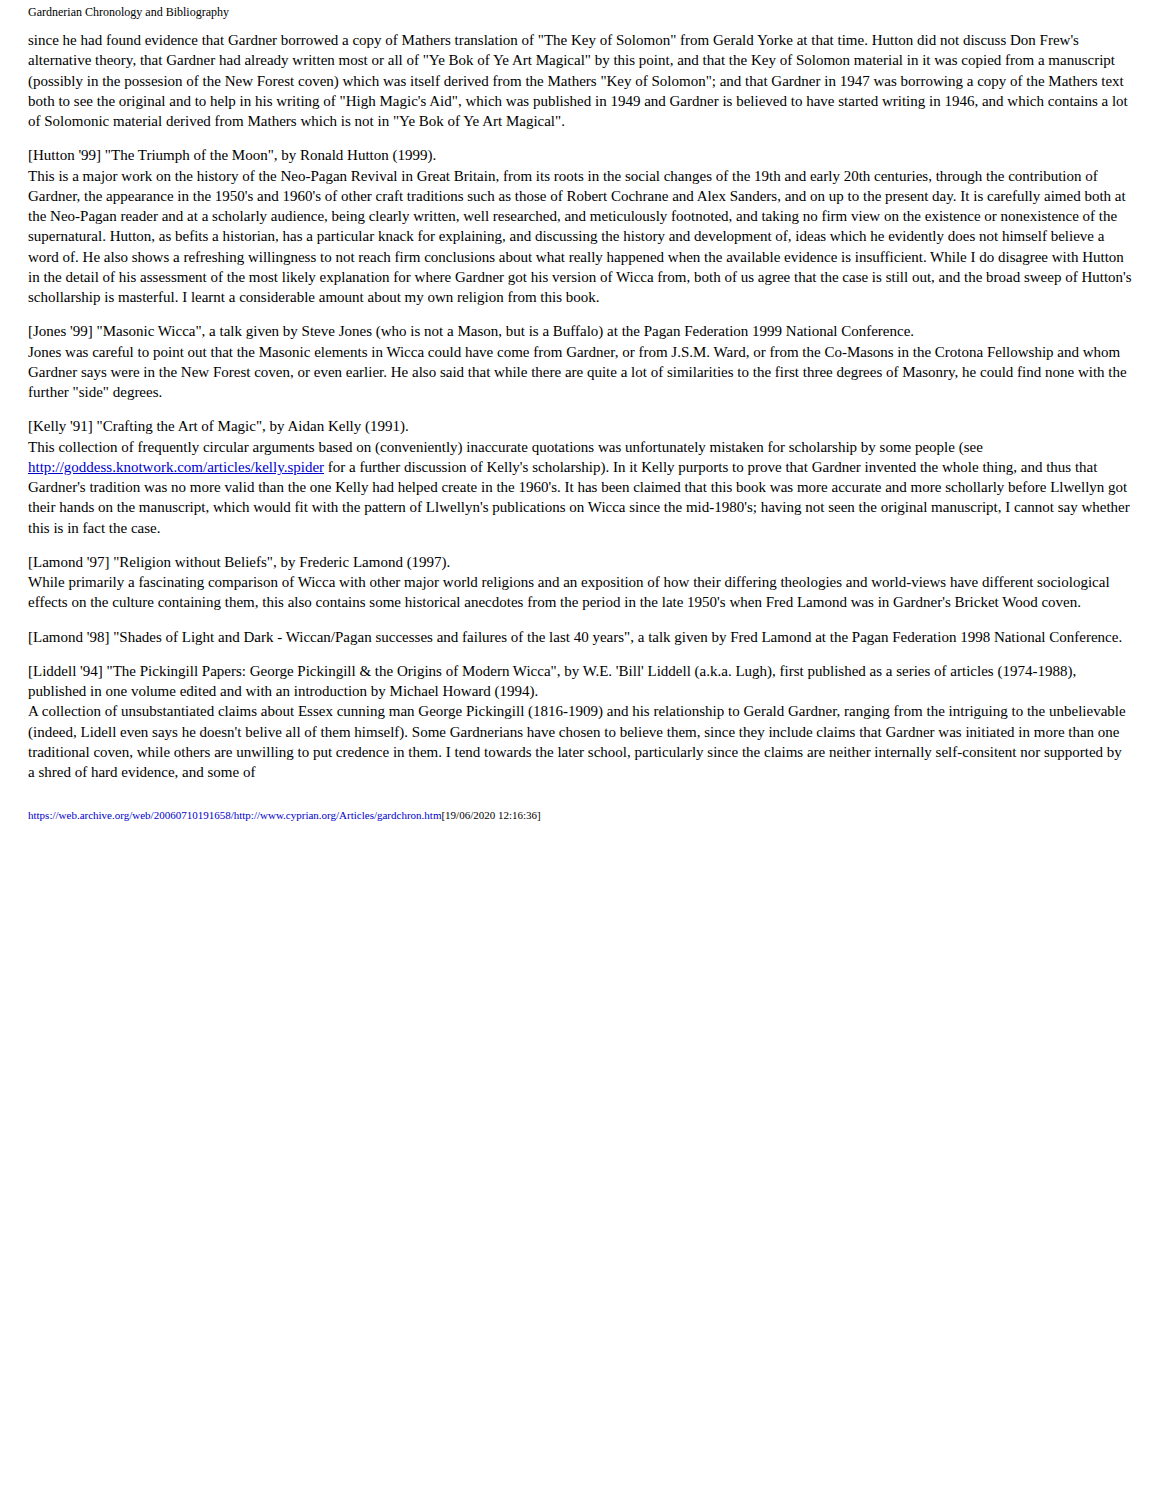Gardnerian Chronology and Bibliography
since he had found evidence that Gardner borrowed a copy of Mathers translation of "The Key of Solomon" from Gerald Yorke at that time. Hutton did not discuss Don Frew's alternative theory, that Gardner had already written most or all of "Ye Bok of Ye Art Magical" by this point, and that the Key of Solomon material in it was copied from a manuscript (possibly in the possesion of the New Forest coven) which was itself derived from the Mathers "Key of Solomon"; and that Gardner in 1947 was borrowing a copy of the Mathers text both to see the original and to help in his writing of "High Magic's Aid", which was published in 1949 and Gardner is believed to have started writing in 1946, and which contains a lot of Solomonic material derived from Mathers which is not in "Ye Bok of Ye Art Magical".
[Hutton '99] "The Triumph of the Moon", by Ronald Hutton (1999).
This is a major work on the history of the Neo-Pagan Revival in Great Britain, from its roots in the social changes of the 19th and early 20th centuries, through the contribution of Gardner, the appearance in the 1950's and 1960's of other craft traditions such as those of Robert Cochrane and Alex Sanders, and on up to the present day. It is carefully aimed both at the Neo-Pagan reader and at a scholarly audience, being clearly written, well researched, and meticulously footnoted, and taking no firm view on the existence or nonexistence of the supernatural. Hutton, as befits a historian, has a particular knack for explaining, and discussing the history and development of, ideas which he evidently does not himself believe a word of. He also shows a refreshing willingness to not reach firm conclusions about what really happened when the available evidence is insufficient. While I do disagree with Hutton in the detail of his assessment of the most likely explanation for where Gardner got his version of Wicca from, both of us agree that the case is still out, and the broad sweep of Hutton's schollarship is masterful. I learnt a considerable amount about my own religion from this book.
[Jones '99] "Masonic Wicca", a talk given by Steve Jones (who is not a Mason, but is a Buffalo) at the Pagan Federation 1999 National Conference.
Jones was careful to point out that the Masonic elements in Wicca could have come from Gardner, or from J.S.M. Ward, or from the Co-Masons in the Crotona Fellowship and whom Gardner says were in the New Forest coven, or even earlier. He also said that while there are quite a lot of similarities to the first three degrees of Masonry, he could find none with the further "side" degrees.
[Kelly '91] "Crafting the Art of Magic", by Aidan Kelly (1991).
This collection of frequently circular arguments based on (conveniently) inaccurate quotations was unfortunately mistaken for scholarship by some people (see http://goddess.knotwork.com/articles/kelly.spider for a further discussion of Kelly's scholarship). In it Kelly purports to prove that Gardner invented the whole thing, and thus that Gardner's tradition was no more valid than the one Kelly had helped create in the 1960's. It has been claimed that this book was more accurate and more schollarly before Llwellyn got their hands on the manuscript, which would fit with the pattern of Llwellyn's publications on Wicca since the mid-1980's; having not seen the original manuscript, I cannot say whether this is in fact the case.
[Lamond '97] "Religion without Beliefs", by Frederic Lamond (1997).
While primarily a fascinating comparison of Wicca with other major world religions and an exposition of how their differing theologies and world-views have different sociological effects on the culture containing them, this also contains some historical anecdotes from the period in the late 1950's when Fred Lamond was in Gardner's Bricket Wood coven.
[Lamond '98] "Shades of Light and Dark - Wiccan/Pagan successes and failures of the last 40 years", a talk given by Fred Lamond at the Pagan Federation 1998 National Conference.
[Liddell '94] "The Pickingill Papers: George Pickingill & the Origins of Modern Wicca", by W.E. 'Bill' Liddell (a.k.a. Lugh), first published as a series of articles (1974-1988), published in one volume edited and with an introduction by Michael Howard (1994).
A collection of unsubstantiated claims about Essex cunning man George Pickingill (1816-1909) and his relationship to Gerald Gardner, ranging from the intriguing to the unbelievable (indeed, Lidell even says he doesn't belive all of them himself). Some Gardnerians have chosen to believe them, since they include claims that Gardner was initiated in more than one traditional coven, while others are unwilling to put credence in them. I tend towards the later school, particularly since the claims are neither internally self-consitent nor supported by a shred of hard evidence, and some of
https://web.archive.org/web/20060710191658/http://www.cyprian.org/Articles/gardchron.htm[19/06/2020 12:16:36]